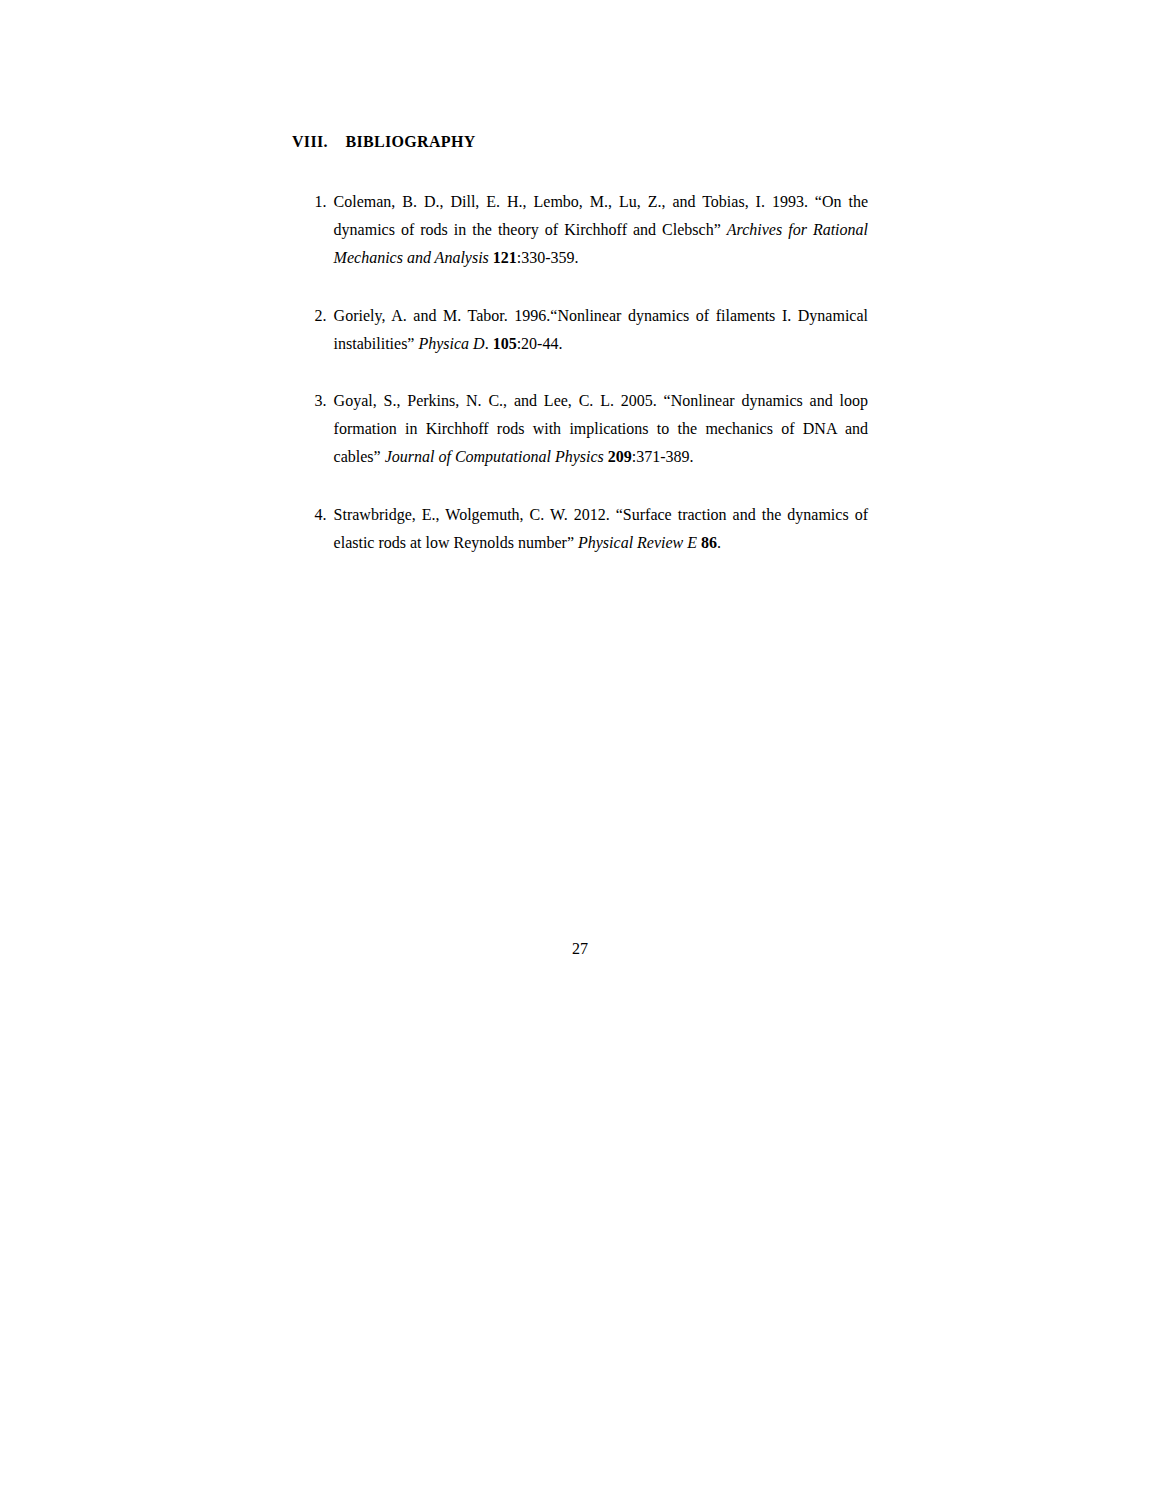VIII. BIBLIOGRAPHY
Coleman, B. D., Dill, E. H., Lembo, M., Lu, Z., and Tobias, I. 1993. “On the dynamics of rods in the theory of Kirchhoff and Clebsch” Archives for Rational Mechanics and Analysis 121:330-359.
Goriely, A. and M. Tabor. 1996.“Nonlinear dynamics of filaments I. Dynamical instabilities” Physica D. 105:20-44.
Goyal, S., Perkins, N. C., and Lee, C. L. 2005. “Nonlinear dynamics and loop formation in Kirchhoff rods with implications to the mechanics of DNA and cables” Journal of Computational Physics 209:371-389.
Strawbridge, E., Wolgemuth, C. W. 2012. “Surface traction and the dynamics of elastic rods at low Reynolds number” Physical Review E 86.
27